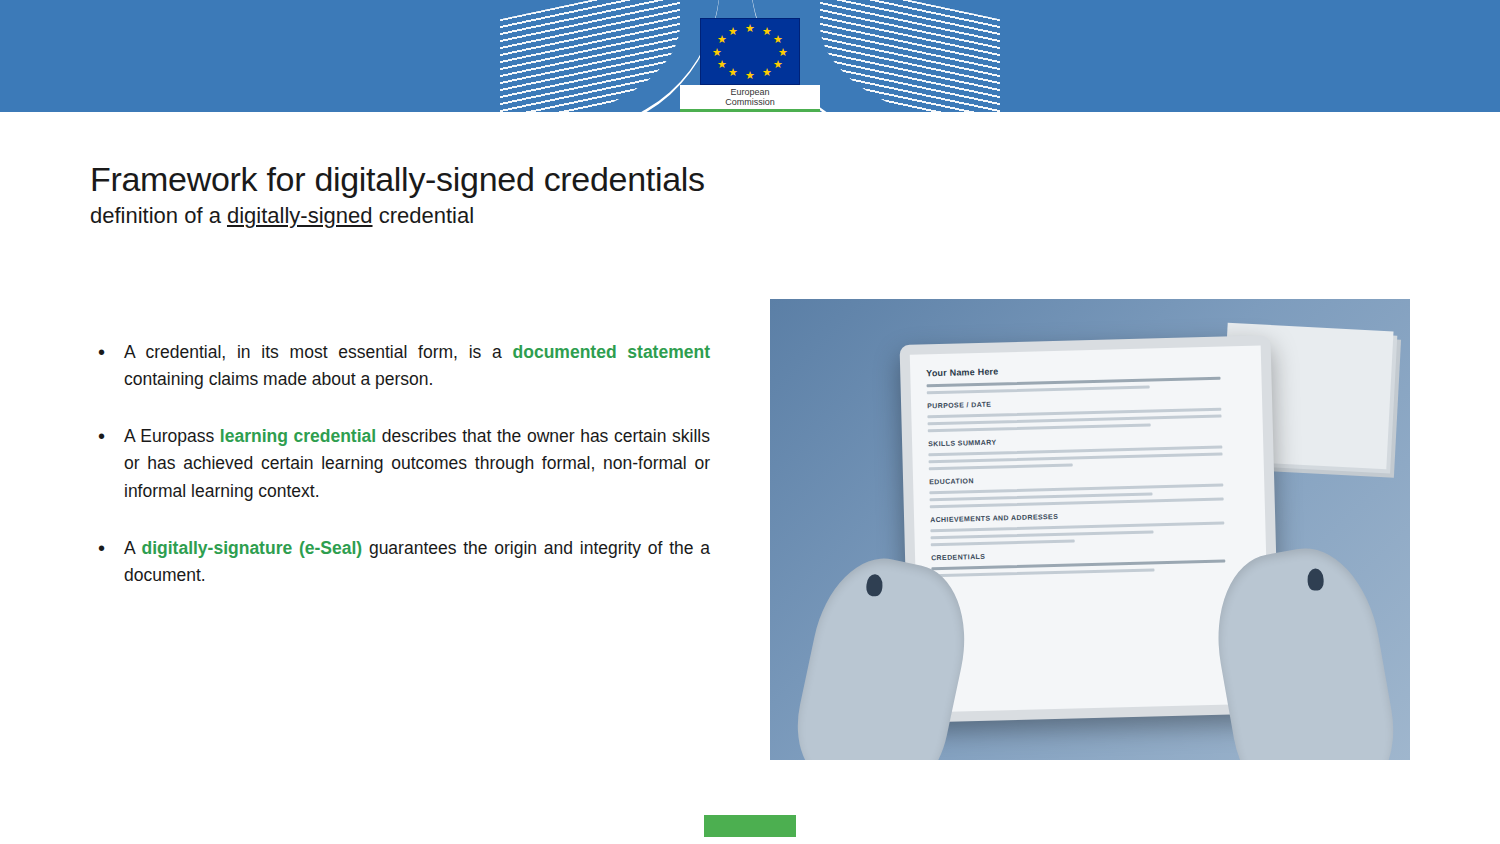★ ★ ★ ★ ★ ★ ★ ★ ★ ★ ★ ★
European
Commission
Framework for digitally-signed credentials
definition of a digitally-signed credential
A credential, in its most essential form, is a documented statement containing claims made about a person.
A Europass learning credential describes that the owner has certain skills or has achieved certain learning outcomes through formal, non-formal or informal learning context.
A digitally-signature (e-Seal) guarantees the origin and integrity of the a document.
Your Name Here
Purpose / Date
Skills Summary
Education
Achievements and Addresses
Credentials